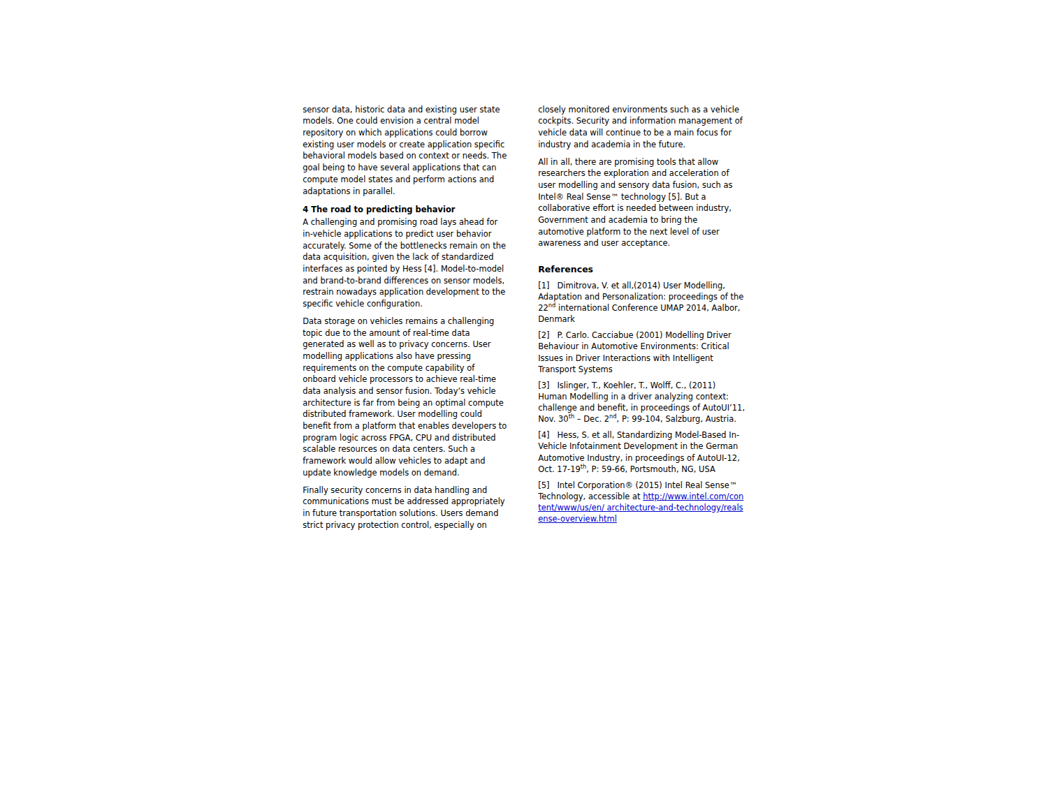sensor data, historic data and existing user state models. One could envision a central model repository on which applications could borrow existing user models or create application specific behavioral models based on context or needs. The goal being to have several applications that can compute model states and perform actions and adaptations in parallel.
4 The road to predicting behavior
A challenging and promising road lays ahead for in-vehicle applications to predict user behavior accurately. Some of the bottlenecks remain on the data acquisition, given the lack of standardized interfaces as pointed by Hess [4]. Model-to-model and brand-to-brand differences on sensor models, restrain nowadays application development to the specific vehicle configuration.
Data storage on vehicles remains a challenging topic due to the amount of real-time data generated as well as to privacy concerns. User modelling applications also have pressing requirements on the compute capability of onboard vehicle processors to achieve real-time data analysis and sensor fusion. Today’s vehicle architecture is far from being an optimal compute distributed framework. User modelling could benefit from a platform that enables developers to program logic across FPGA, CPU and distributed scalable resources on data centers. Such a framework would allow vehicles to adapt and update knowledge models on demand.
Finally security concerns in data handling and communications must be addressed appropriately in future transportation solutions. Users demand strict privacy protection control, especially on closely monitored environments such as a vehicle cockpits. Security and information management of vehicle data will continue to be a main focus for industry and academia in the future.
All in all, there are promising tools that allow researchers the exploration and acceleration of user modelling and sensory data fusion, such as Intel® Real Sense™ technology [5]. But a collaborative effort is needed between industry, Government and academia to bring the automotive platform to the next level of user awareness and user acceptance.
References
[1] Dimitrova, V. et all,(2014) User Modelling, Adaptation and Personalization: proceedings of the 22nd international Conference UMAP 2014, Aalbor, Denmark
[2] P. Carlo. Cacciabue (2001) Modelling Driver Behaviour in Automotive Environments: Critical Issues in Driver Interactions with Intelligent Transport Systems
[3] Islinger, T., Koehler, T., Wolff, C., (2011) Human Modelling in a driver analyzing context: challenge and benefit, in proceedings of AutoUI’11, Nov. 30th – Dec. 2nd, P: 99-104, Salzburg, Austria.
[4] Hess, S. et all, Standardizing Model-Based In-Vehicle Infotainment Development in the German Automotive Industry, in proceedings of AutoUI-12, Oct. 17-19th, P: 59-66, Portsmouth, NG, USA
[5] Intel Corporation® (2015) Intel Real Sense™ Technology, accessible at http://www.intel.com/content/www/us/en/ architecture-and-technology/realsense-overview.html